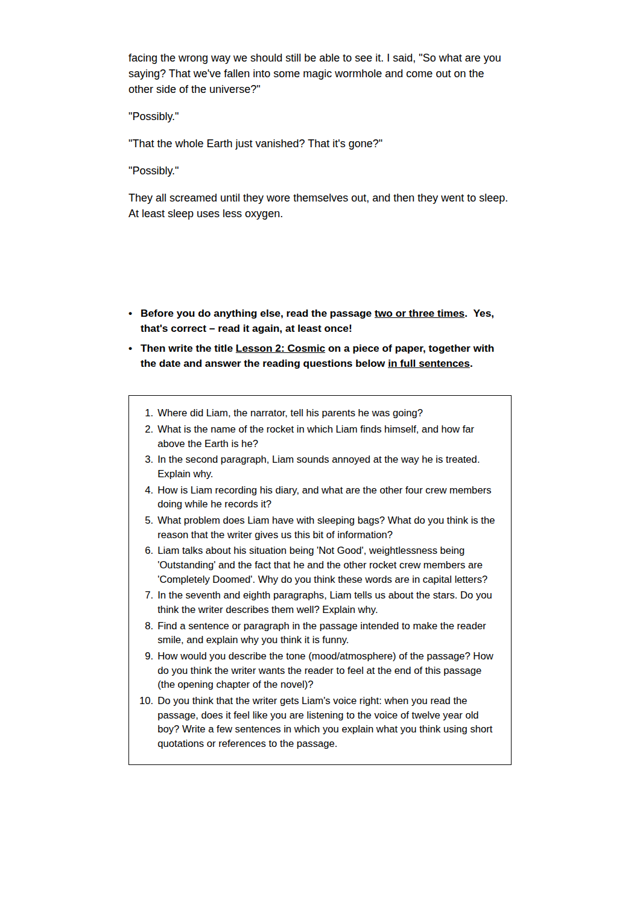facing the wrong way we should still be able to see it. I said, "So what are you saying? That we've fallen into some magic wormhole and come out on the other side of the universe?"
"Possibly."
"That the whole Earth just vanished? That it's gone?"
"Possibly."
They all screamed until they wore themselves out, and then they went to sleep. At least sleep uses less oxygen.
Before you do anything else, read the passage two or three times. Yes, that's correct – read it again, at least once!
Then write the title Lesson 2: Cosmic on a piece of paper, together with the date and answer the reading questions below in full sentences.
Where did Liam, the narrator, tell his parents he was going?
What is the name of the rocket in which Liam finds himself, and how far above the Earth is he?
In the second paragraph, Liam sounds annoyed at the way he is treated. Explain why.
How is Liam recording his diary, and what are the other four crew members doing while he records it?
What problem does Liam have with sleeping bags? What do you think is the reason that the writer gives us this bit of information?
Liam talks about his situation being 'Not Good', weightlessness being 'Outstanding' and the fact that he and the other rocket crew members are 'Completely Doomed'. Why do you think these words are in capital letters?
In the seventh and eighth paragraphs, Liam tells us about the stars. Do you think the writer describes them well? Explain why.
Find a sentence or paragraph in the passage intended to make the reader smile, and explain why you think it is funny.
How would you describe the tone (mood/atmosphere) of the passage? How do you think the writer wants the reader to feel at the end of this passage (the opening chapter of the novel)?
Do you think that the writer gets Liam's voice right: when you read the passage, does it feel like you are listening to the voice of twelve year old boy? Write a few sentences in which you explain what you think using short quotations or references to the passage.